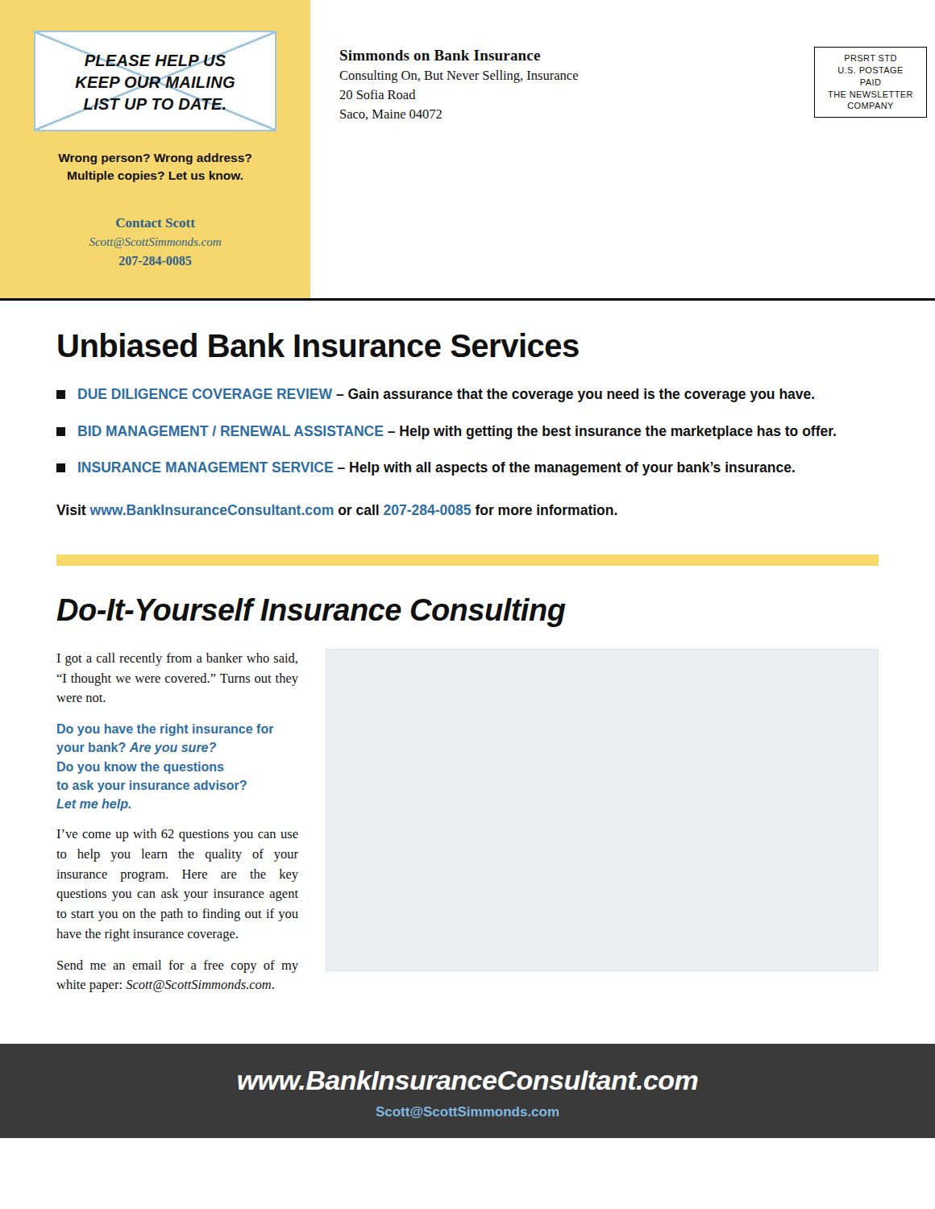PLEASE HELP US
KEEP OUR MAILING
LIST UP TO DATE.
Wrong person? Wrong address?
Multiple copies? Let us know.
Contact Scott Scott@ScottSimmonds.com 207-284-0085
Simmonds on Bank Insurance
Consulting On, But Never Selling, Insurance
20 Sofia Road
Saco, Maine 04072
PRSRT STD
U.S. POSTAGE
PAID
THE NEWSLETTER
COMPANY
Unbiased Bank Insurance Services
DUE DILIGENCE COVERAGE REVIEW – Gain assurance that the coverage you need is the coverage you have.
BID MANAGEMENT / RENEWAL ASSISTANCE – Help with getting the best insurance the marketplace has to offer.
INSURANCE MANAGEMENT SERVICE – Help with all aspects of the management of your bank’s insurance.
Visit www.BankInsuranceConsultant.com or call 207-284-0085 for more information.
Do-It-Yourself Insurance Consulting
I got a call recently from a banker who said, “I thought we were covered.” Turns out they were not.
Do you have the right insurance for your bank? Are you sure?
Do you know the questions
to ask your insurance advisor?
Let me help.
I’ve come up with 62 questions you can use to help you learn the quality of your insurance program. Here are the key questions you can ask your insurance agent to start you on the path to finding out if you have the right insurance coverage.
Send me an email for a free copy of my white paper: Scott@ScottSimmonds.com.
www.BankInsuranceConsultant.com
Scott@ScottSimmonds.com